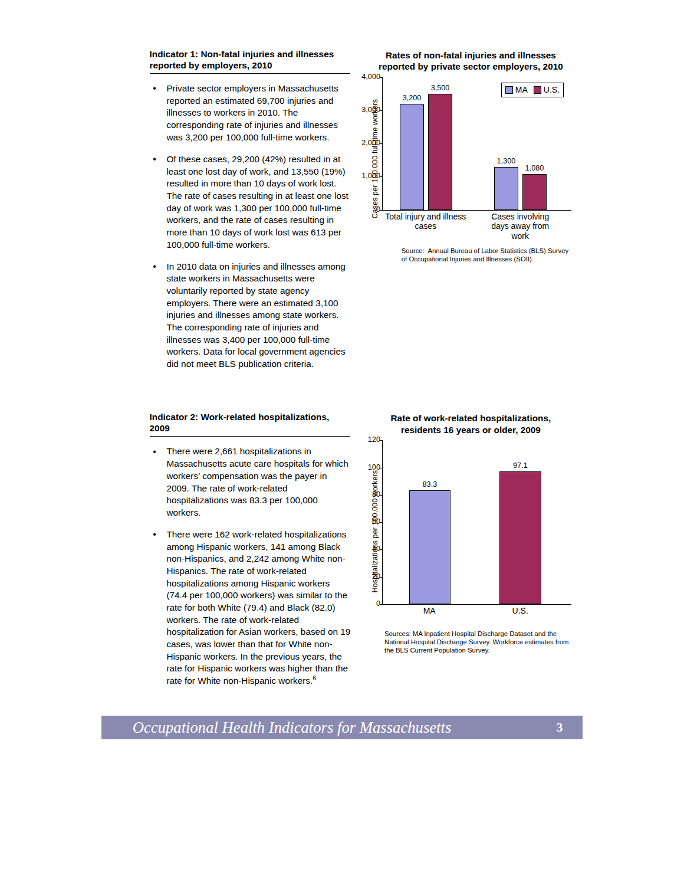Indicator 1: Non-fatal injuries and illnesses reported by employers, 2010
Private sector employers in Massachusetts reported an estimated 69,700 injuries and illnesses to workers in 2010. The corresponding rate of injuries and illnesses was 3,200 per 100,000 full-time workers.
Of these cases, 29,200 (42%) resulted in at least one lost day of work, and 13,550 (19%) resulted in more than 10 days of work lost. The rate of cases resulting in at least one lost day of work was 1,300 per 100,000 full-time workers, and the rate of cases resulting in more than 10 days of work lost was 613 per 100,000 full-time workers.
In 2010 data on injuries and illnesses among state workers in Massachusetts were voluntarily reported by state agency employers. There were an estimated 3,100 injuries and illnesses among state workers. The corresponding rate of injuries and illnesses was 3,400 per 100,000 full-time workers. Data for local government agencies did not meet BLS publication criteria.
Rates of non-fatal injuries and illnesses
reported by private sector employers, 2010
Cases per 100,000 full-time workers
4,000
3,000
2,000
1,000
0
3,200
3,500
1,300
1,080
MA U.S.
Total injury and illness cases
Cases involving days away from work
Source: Annual Bureau of Labor Statistics (BLS) Survey of Occupational Injuries and Illnesses (SOII).
Indicator 2: Work-related hospitalizations, 2009
There were 2,661 hospitalizations in Massachusetts acute care hospitals for which workers’ compensation was the payer in 2009. The rate of work-related hospitalizations was 83.3 per 100,000 workers.
There were 162 work-related hospitalizations among Hispanic workers, 141 among Black non-Hispanics, and 2,242 among White non-Hispanics. The rate of work-related hospitalizations among Hispanic workers (74.4 per 100,000 workers) was similar to the rate for both White (79.4) and Black (82.0) workers. The rate of work-related hospitalization for Asian workers, based on 19 cases, was lower than that for White non-Hispanic workers. In the previous years, the rate for Hispanic workers was higher than the rate for White non-Hispanic workers.6
Rate of work-related hospitalizations,
residents 16 years or older, 2009
Hospitalizations per 100,000 workers
120
100
80
60
40
20
0
83.3
97.1
MA
U.S.
Sources: MA Inpatient Hospital Discharge Dataset and the National Hospital Discharge Survey. Workforce estimates from the BLS Current Population Survey.
Occupational Health Indicators for Massachusetts 3